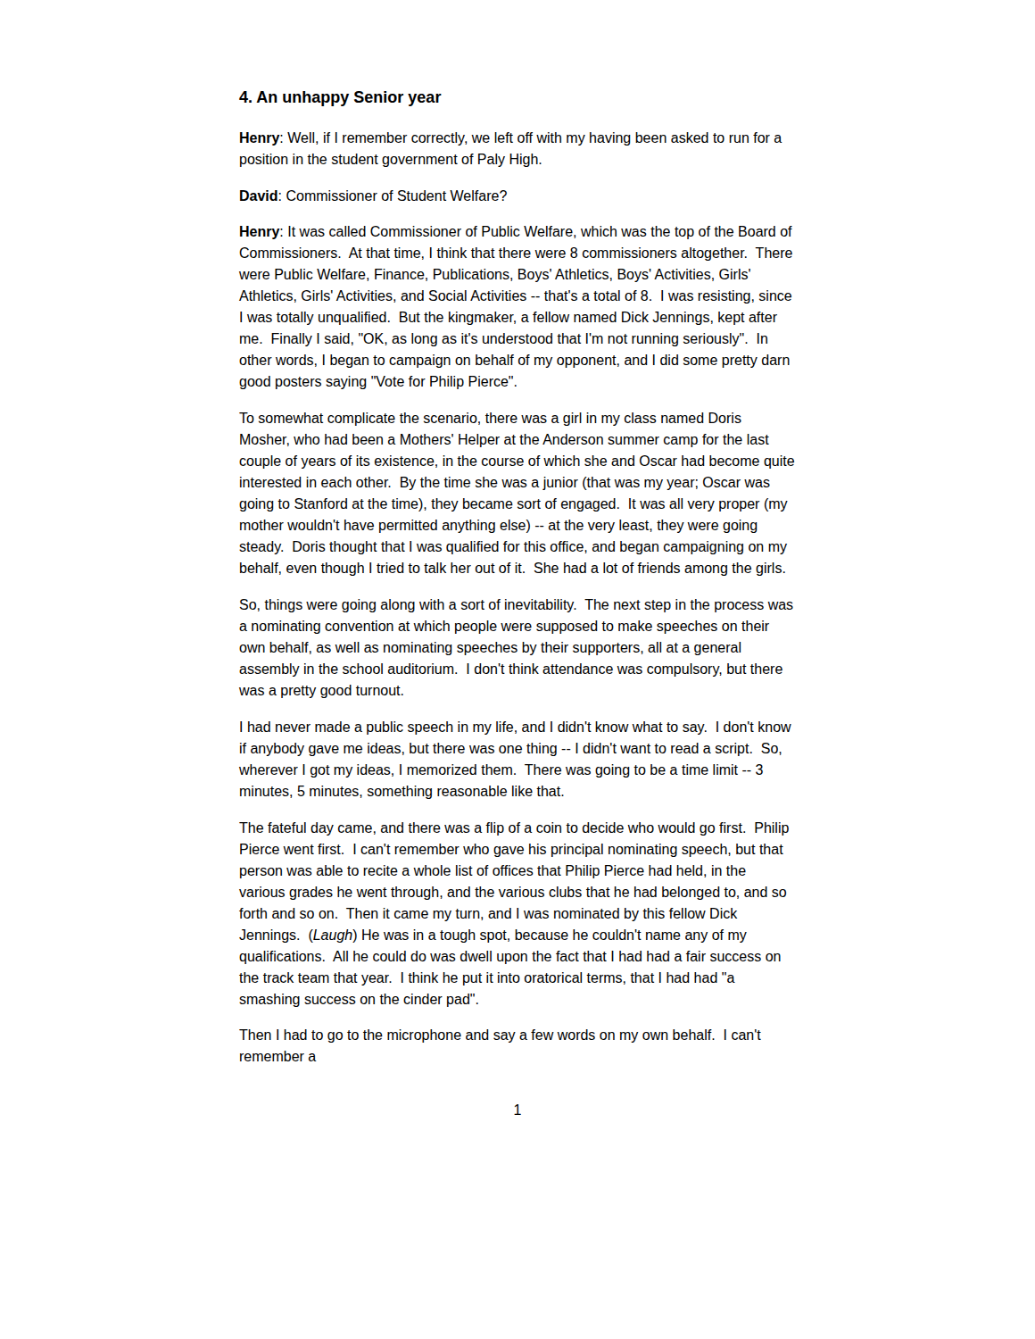4. An unhappy Senior year
Henry: Well, if I remember correctly, we left off with my having been asked to run for a position in the student government of Paly High.
David: Commissioner of Student Welfare?
Henry: It was called Commissioner of Public Welfare, which was the top of the Board of Commissioners. At that time, I think that there were 8 commissioners altogether. There were Public Welfare, Finance, Publications, Boys' Athletics, Boys' Activities, Girls' Athletics, Girls' Activities, and Social Activities -- that's a total of 8. I was resisting, since I was totally unqualified. But the kingmaker, a fellow named Dick Jennings, kept after me. Finally I said, "OK, as long as it's understood that I'm not running seriously". In other words, I began to campaign on behalf of my opponent, and I did some pretty darn good posters saying "Vote for Philip Pierce".
To somewhat complicate the scenario, there was a girl in my class named Doris Mosher, who had been a Mothers' Helper at the Anderson summer camp for the last couple of years of its existence, in the course of which she and Oscar had become quite interested in each other. By the time she was a junior (that was my year; Oscar was going to Stanford at the time), they became sort of engaged. It was all very proper (my mother wouldn't have permitted anything else) -- at the very least, they were going steady. Doris thought that I was qualified for this office, and began campaigning on my behalf, even though I tried to talk her out of it. She had a lot of friends among the girls.
So, things were going along with a sort of inevitability. The next step in the process was a nominating convention at which people were supposed to make speeches on their own behalf, as well as nominating speeches by their supporters, all at a general assembly in the school auditorium. I don't think attendance was compulsory, but there was a pretty good turnout.
I had never made a public speech in my life, and I didn't know what to say. I don't know if anybody gave me ideas, but there was one thing -- I didn't want to read a script. So, wherever I got my ideas, I memorized them. There was going to be a time limit -- 3 minutes, 5 minutes, something reasonable like that.
The fateful day came, and there was a flip of a coin to decide who would go first. Philip Pierce went first. I can't remember who gave his principal nominating speech, but that person was able to recite a whole list of offices that Philip Pierce had held, in the various grades he went through, and the various clubs that he had belonged to, and so forth and so on. Then it came my turn, and I was nominated by this fellow Dick Jennings. (Laugh) He was in a tough spot, because he couldn't name any of my qualifications. All he could do was dwell upon the fact that I had had a fair success on the track team that year. I think he put it into oratorical terms, that I had had "a smashing success on the cinder pad".
Then I had to go to the microphone and say a few words on my own behalf. I can't remember a
1